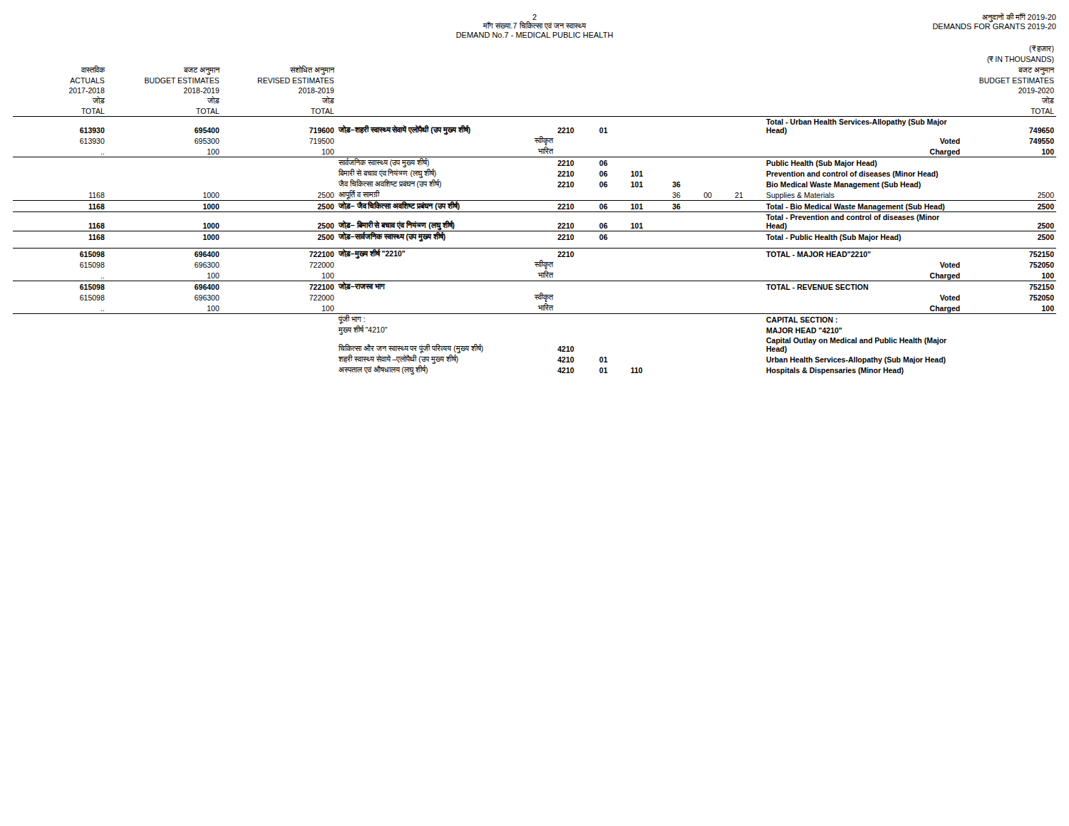अनुदानों की माँगें 2019-20
DEMANDS FOR GRANTS 2019-20
2
माँग संख्या.7 चिकित्सा एवं जन स्वास्थ्य
DEMAND No.7 - MEDICAL PUBLIC HEALTH
| | (₹ हजार) |
| | (₹ IN THOUSANDS) |
| वास्तविक | बजट अनुमान | संशोधित अनुमान | | बजट अनुमान |
| ACTUALS | BUDGET ESTIMATES | REVISED ESTIMATES | | BUDGET ESTIMATES |
| 2017-2018 | 2018-2019 | 2018-2019 | | 2019-2020 |
| जोड़ | जोड़ | जोड़ | | जोड़ |
| TOTAL | TOTAL | TOTAL | | TOTAL |
| 613930 | 695400 | 719600 | जोड़–शहरी स्वास्थ्य सेवायें एलोपैथी (उप मुख्य शीर्ष) | 2210 | 01 | | | | | Total - Urban Health Services-Allopathy (Sub Major Head) | 749650 |
| 613930 | 695300 | 719500 | स्वीकृत | | | | | | | Voted | 749550 |
| .. | 100 | 100 | भारित | | | | | | | Charged | 100 |
| | | | सार्वजनिक स्वास्थ्य (उप मुख्य शीर्ष) | 2210 | 06 | | | | | Public Health (Sub Major Head) | |
| | | | बिमारी से बचाव एंव नियंत्रण (लघु शीर्ष) | 2210 | 06 | 101 | | | | Prevention and control of diseases (Minor Head) | |
| | | | जैव चिकित्सा अवशिष्ट प्रबंघन (उप शीर्ष) | 2210 | 06 | 101 | 36 | | | Bio Medical Waste Management (Sub Head) | |
| 1168 | 1000 | 2500 | आपूर्ति व सामग्री | | | | 36 | 00 | 21 | Supplies & Materials | 2500 |
| 1168 | 1000 | 2500 | जोड़– जैव चिकित्सा अवशिष्ट प्रबंघन (उप शीर्ष) | 2210 | 06 | 101 | 36 | | | Total - Bio Medical Waste Management (Sub Head) | 2500 |
| 1168 | 1000 | 2500 | जोड़– बिमारी से बचाव एंव नियंत्रण (लघु शीर्ष) | 2210 | 06 | 101 | | | | Total - Prevention and control of diseases (Minor Head) | 2500 |
| 1168 | 1000 | 2500 | जोड़–सार्वजनिक स्वास्थ्य (उप मुख्य शीर्ष) | 2210 | 06 | | | | | Total - Public Health (Sub Major Head) | 2500 |
| 615098 | 696400 | 722100 | जोड़–मुख्य शीर्ष "2210" | 2210 | | | | | | TOTAL - MAJOR HEAD"2210" | 752150 |
| 615098 | 696300 | 722000 | स्वीकृत | | | | | | | Voted | 752050 |
| .. | 100 | 100 | भारित | | | | | | | Charged | 100 |
| 615098 | 696400 | 722100 | जोड़–राजस्व भाग | | | | | | | TOTAL - REVENUE SECTION | 752150 |
| 615098 | 696300 | 722000 | स्वीकृत | | | | | | | Voted | 752050 |
| .. | 100 | 100 | भारित | | | | | | | Charged | 100 |
| | | | पूंजी भाग : | | | | | | | CAPITAL SECTION : | |
| | | | मुख्य शीर्ष "4210" | | | | | | | MAJOR HEAD "4210" | |
| | | | चिकित्सा और जन स्वास्थ्य पर पूंजी परिव्यय (मुख्य शीर्ष) | 4210 | | | | | | Capital Outlay on Medical and Public Health (Major Head) | |
| | | | शहरी स्वास्थ्य सेवायें –एलोपैथी (उप मुख्य शीर्ष) | 4210 | 01 | | | | | Urban Health Services-Allopathy (Sub Major Head) | |
| | | | अस्पताल एवं औषधालय (लघु शीर्ष) | 4210 | 01 | 110 | | | | Hospitals & Dispensaries (Minor Head) | |